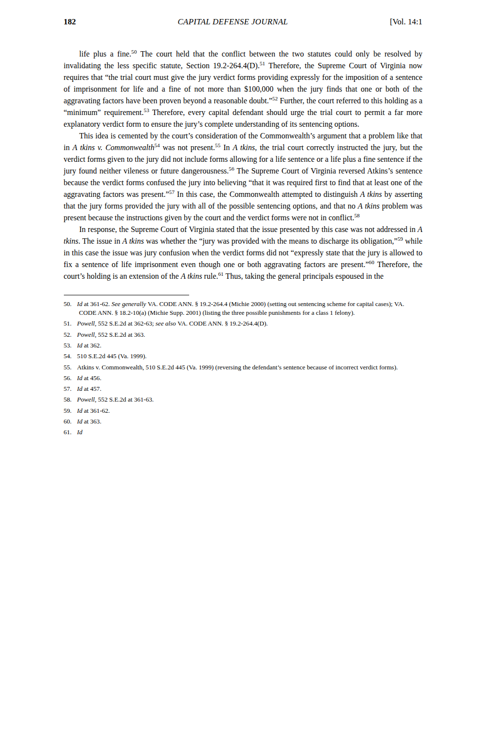182 CAPITAL DEFENSE JOURNAL [Vol. 14:1
life plus a fine.50 The court held that the conflict between the two statutes could only be resolved by invalidating the less specific statute, Section 19.2-264.4(D).51 Therefore, the Supreme Court of Virginia now requires that “the trial court must give the jury verdict forms providing expressly for the imposition of a sentence of imprisonment for life and a fine of not more than $100,000 when the jury finds that one or both of the aggravating factors have been proven beyond a reasonable doubt.”52 Further, the court referred to this holding as a “minimum” requirement.53 Therefore, every capital defendant should urge the trial court to permit a far more explanatory verdict form to ensure the jury’s complete understanding of its sentencing options.
This idea is cemented by the court’s consideration of the Commonwealth’s argument that a problem like that in A tkins v. Commonwealth54 was not present.55 In A tkins, the trial court correctly instructed the jury, but the verdict forms given to the jury did not include forms allowing for a life sentence or a life plus a fine sentence if the jury found neither vileness or future dangerousness.56 The Supreme Court of Virginia reversed Atkins’s sentence because the verdict forms confused the jury into believing “that it was required first to find that at least one of the aggravating factors was present.”57 In this case, the Commonwealth attempted to distinguish A tkins by asserting that the jury forms provided the jury with all of the possible sentencing options, and that no A tkins problem was present because the instructions given by the court and the verdict forms were not in conflict.58
In response, the Supreme Court of Virginia stated that the issue presented by this case was not addressed in A tkins. The issue in A tkins was whether the “jury was provided with the means to discharge its obligation,”59 while in this case the issue was jury confusion when the verdict forms did not “expressly state that the jury is allowed to fix a sentence of life imprisonment even though one or both aggravating factors are present.”60 Therefore, the court’s holding is an extension of the A tkins rule.61 Thus, taking the general principals espoused in the
50. Id at 361-62. See generally VA. CODE ANN. § 19.2-264.4 (Michie 2000) (setting out sentencing scheme for capital cases); VA. CODE ANN. § 18.2-10(a) (Michie Supp. 2001) (listing the three possible punishments for a class 1 felony).
51. Powell, 552 S.E.2d at 362-63; see also VA. CODE ANN. § 19.2-264.4(D).
52. Powell, 552 S.E.2d at 363.
53. Id at 362.
54. 510 S.E.2d 445 (Va. 1999).
55. Atkins v. Commonwealth, 510 S.E.2d 445 (Va. 1999) (reversing the defendant’s sentence because of incorrect verdict forms).
56. Id at 456.
57. Id at 457.
58. Powell, 552 S.E.2d at 361-63.
59. Id at 361-62.
60. Id at 363.
61. Id